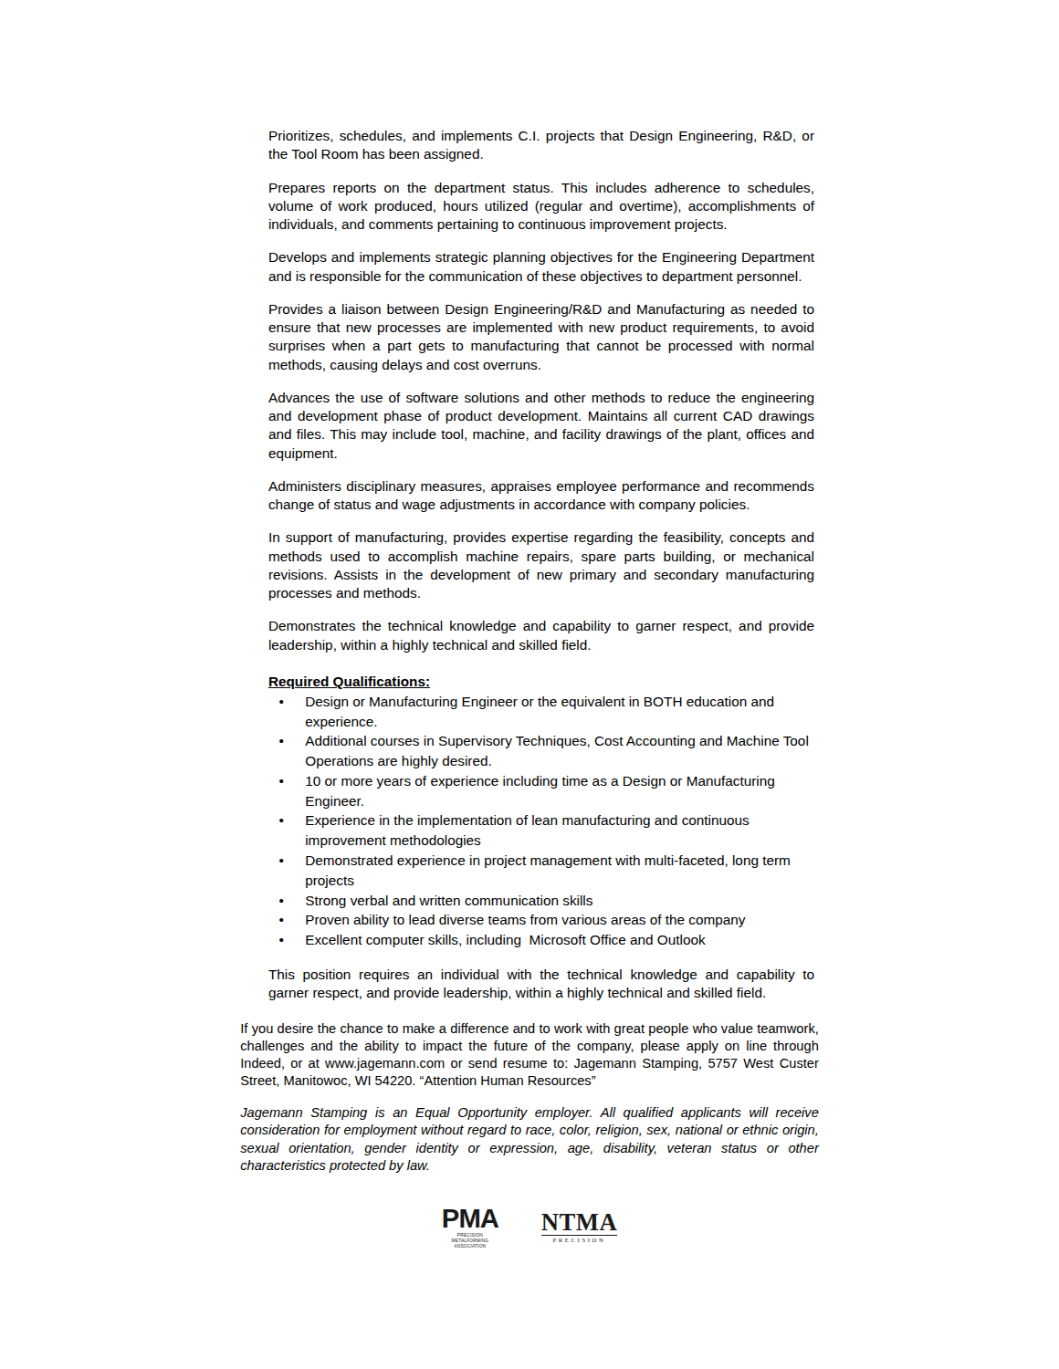Prioritizes, schedules, and implements C.I. projects that Design Engineering, R&D, or the Tool Room has been assigned.
Prepares reports on the department status. This includes adherence to schedules, volume of work produced, hours utilized (regular and overtime), accomplishments of individuals, and comments pertaining to continuous improvement projects.
Develops and implements strategic planning objectives for the Engineering Department and is responsible for the communication of these objectives to department personnel.
Provides a liaison between Design Engineering/R&D and Manufacturing as needed to ensure that new processes are implemented with new product requirements, to avoid surprises when a part gets to manufacturing that cannot be processed with normal methods, causing delays and cost overruns.
Advances the use of software solutions and other methods to reduce the engineering and development phase of product development. Maintains all current CAD drawings and files. This may include tool, machine, and facility drawings of the plant, offices and equipment.
Administers disciplinary measures, appraises employee performance and recommends change of status and wage adjustments in accordance with company policies.
In support of manufacturing, provides expertise regarding the feasibility, concepts and methods used to accomplish machine repairs, spare parts building, or mechanical revisions. Assists in the development of new primary and secondary manufacturing processes and methods.
Demonstrates the technical knowledge and capability to garner respect, and provide leadership, within a highly technical and skilled field.
Required Qualifications:
Design or Manufacturing Engineer or the equivalent in BOTH education and experience.
Additional courses in Supervisory Techniques, Cost Accounting and Machine Tool Operations are highly desired.
10 or more years of experience including time as a Design or Manufacturing Engineer.
Experience in the implementation of lean manufacturing and continuous improvement methodologies
Demonstrated experience in project management with multi-faceted, long term projects
Strong verbal and written communication skills
Proven ability to lead diverse teams from various areas of the company
Excellent computer skills, including Microsoft Office and Outlook
This position requires an individual with the technical knowledge and capability to garner respect, and provide leadership, within a highly technical and skilled field.
If you desire the chance to make a difference and to work with great people who value teamwork, challenges and the ability to impact the future of the company, please apply on line through Indeed, or at www.jagemann.com or send resume to: Jagemann Stamping, 5757 West Custer Street, Manitowoc, WI 54220. “Attention Human Resources”
Jagemann Stamping is an Equal Opportunity employer. All qualified applicants will receive consideration for employment without regard to race, color, religion, sex, national or ethnic origin, sexual orientation, gender identity or expression, age, disability, veteran status or other characteristics protected by law.
PMA PRECISION
METALFORMING
ASSOCIATION NTMA PRECISION